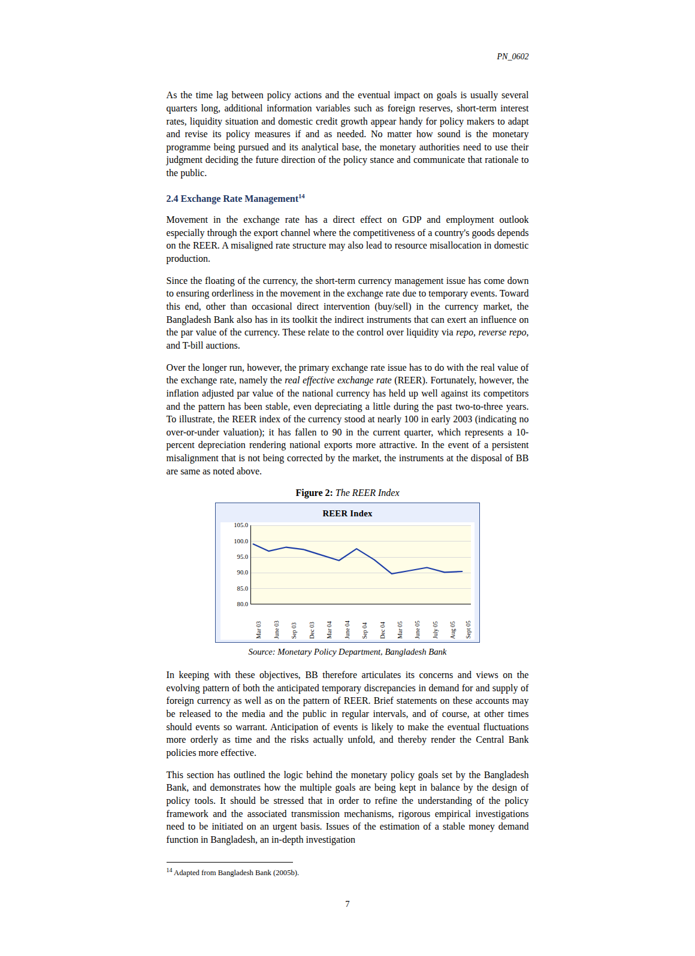PN_0602
As the time lag between policy actions and the eventual impact on goals is usually several quarters long, additional information variables such as foreign reserves, short-term interest rates, liquidity situation and domestic credit growth appear handy for policy makers to adapt and revise its policy measures if and as needed. No matter how sound is the monetary programme being pursued and its analytical base, the monetary authorities need to use their judgment deciding the future direction of the policy stance and communicate that rationale to the public.
2.4 Exchange Rate Management14
Movement in the exchange rate has a direct effect on GDP and employment outlook especially through the export channel where the competitiveness of a country's goods depends on the REER. A misaligned rate structure may also lead to resource misallocation in domestic production.
Since the floating of the currency, the short-term currency management issue has come down to ensuring orderliness in the movement in the exchange rate due to temporary events. Toward this end, other than occasional direct intervention (buy/sell) in the currency market, the Bangladesh Bank also has in its toolkit the indirect instruments that can exert an influence on the par value of the currency. These relate to the control over liquidity via repo, reverse repo, and T-bill auctions.
Over the longer run, however, the primary exchange rate issue has to do with the real value of the exchange rate, namely the real effective exchange rate (REER). Fortunately, however, the inflation adjusted par value of the national currency has held up well against its competitors and the pattern has been stable, even depreciating a little during the past two-to-three years. To illustrate, the REER index of the currency stood at nearly 100 in early 2003 (indicating no over-or-under valuation); it has fallen to 90 in the current quarter, which represents a 10-percent depreciation rendering national exports more attractive. In the event of a persistent misalignment that is not being corrected by the market, the instruments at the disposal of BB are same as noted above.
Figure 2: The REER Index
REER Index
105.0 100.0 95.0 90.0 85.0 80.0
Mar 03 June 03 Sep 03 Dec 03 Mar 04 June 04 Sep 04 Dec 04 Mar 05 June 05 July 05 Aug 05 Sept 05
Source: Monetary Policy Department, Bangladesh Bank
In keeping with these objectives, BB therefore articulates its concerns and views on the evolving pattern of both the anticipated temporary discrepancies in demand for and supply of foreign currency as well as on the pattern of REER. Brief statements on these accounts may be released to the media and the public in regular intervals, and of course, at other times should events so warrant. Anticipation of events is likely to make the eventual fluctuations more orderly as time and the risks actually unfold, and thereby render the Central Bank policies more effective.
This section has outlined the logic behind the monetary policy goals set by the Bangladesh Bank, and demonstrates how the multiple goals are being kept in balance by the design of policy tools. It should be stressed that in order to refine the understanding of the policy framework and the associated transmission mechanisms, rigorous empirical investigations need to be initiated on an urgent basis. Issues of the estimation of a stable money demand function in Bangladesh, an in-depth investigation
14 Adapted from Bangladesh Bank (2005b).
7